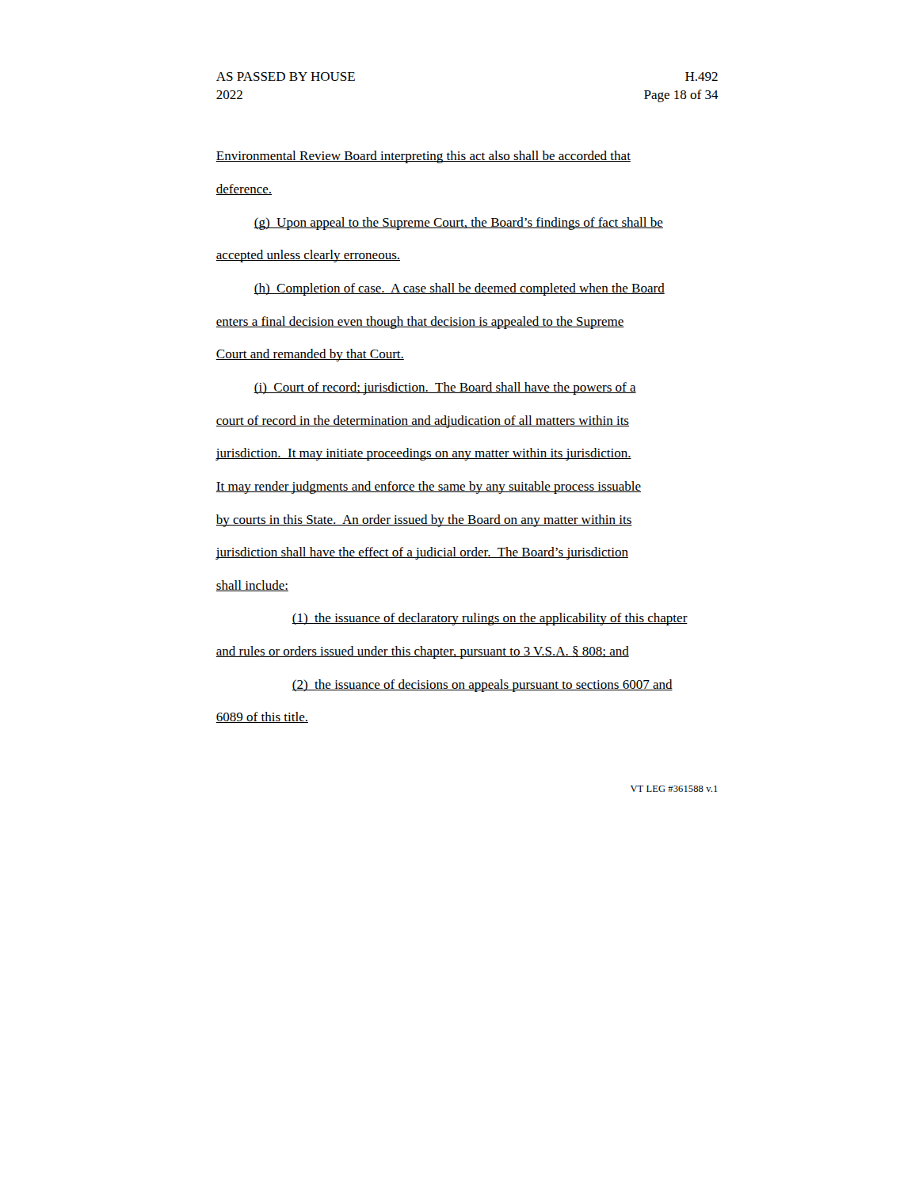AS PASSED BY HOUSE 2022
H.492 Page 18 of 34
Environmental Review Board interpreting this act also shall be accorded that
deference.
(g) Upon appeal to the Supreme Court, the Board’s findings of fact shall be
accepted unless clearly erroneous.
(h) Completion of case. A case shall be deemed completed when the Board
enters a final decision even though that decision is appealed to the Supreme
Court and remanded by that Court.
(i) Court of record; jurisdiction. The Board shall have the powers of a
court of record in the determination and adjudication of all matters within its
jurisdiction. It may initiate proceedings on any matter within its jurisdiction.
It may render judgments and enforce the same by any suitable process issuable
by courts in this State. An order issued by the Board on any matter within its
jurisdiction shall have the effect of a judicial order. The Board’s jurisdiction
shall include:
(1) the issuance of declaratory rulings on the applicability of this chapter
and rules or orders issued under this chapter, pursuant to 3 V.S.A. § 808; and
(2) the issuance of decisions on appeals pursuant to sections 6007 and
6089 of this title.
VT LEG #361588 v.1